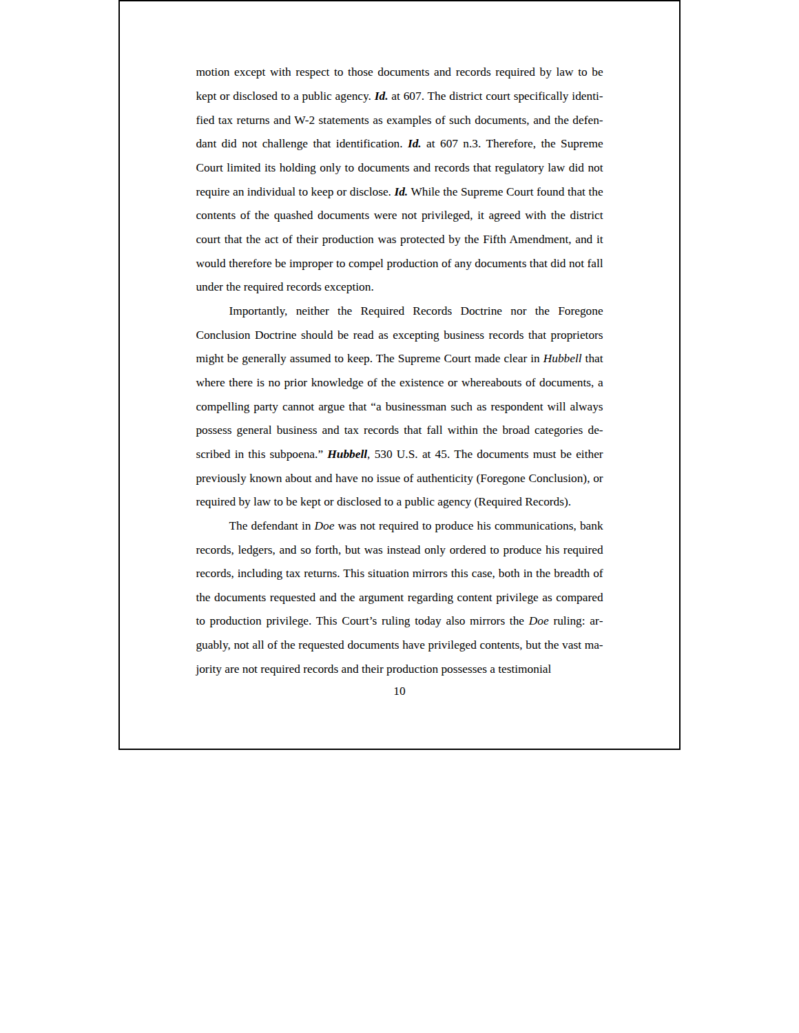motion except with respect to those documents and records required by law to be kept or disclosed to a public agency. Id. at 607. The district court specifically identified tax returns and W-2 statements as examples of such documents, and the defendant did not challenge that identification. Id. at 607 n.3. Therefore, the Supreme Court limited its holding only to documents and records that regulatory law did not require an individual to keep or disclose. Id. While the Supreme Court found that the contents of the quashed documents were not privileged, it agreed with the district court that the act of their production was protected by the Fifth Amendment, and it would therefore be improper to compel production of any documents that did not fall under the required records exception.
Importantly, neither the Required Records Doctrine nor the Foregone Conclusion Doctrine should be read as excepting business records that proprietors might be generally assumed to keep. The Supreme Court made clear in Hubbell that where there is no prior knowledge of the existence or whereabouts of documents, a compelling party cannot argue that “a businessman such as respondent will always possess general business and tax records that fall within the broad categories described in this subpoena.” Hubbell, 530 U.S. at 45. The documents must be either previously known about and have no issue of authenticity (Foregone Conclusion), or required by law to be kept or disclosed to a public agency (Required Records).
The defendant in Doe was not required to produce his communications, bank records, ledgers, and so forth, but was instead only ordered to produce his required records, including tax returns. This situation mirrors this case, both in the breadth of the documents requested and the argument regarding content privilege as compared to production privilege. This Court’s ruling today also mirrors the Doe ruling: arguably, not all of the requested documents have privileged contents, but the vast majority are not required records and their production possesses a testimonial
10